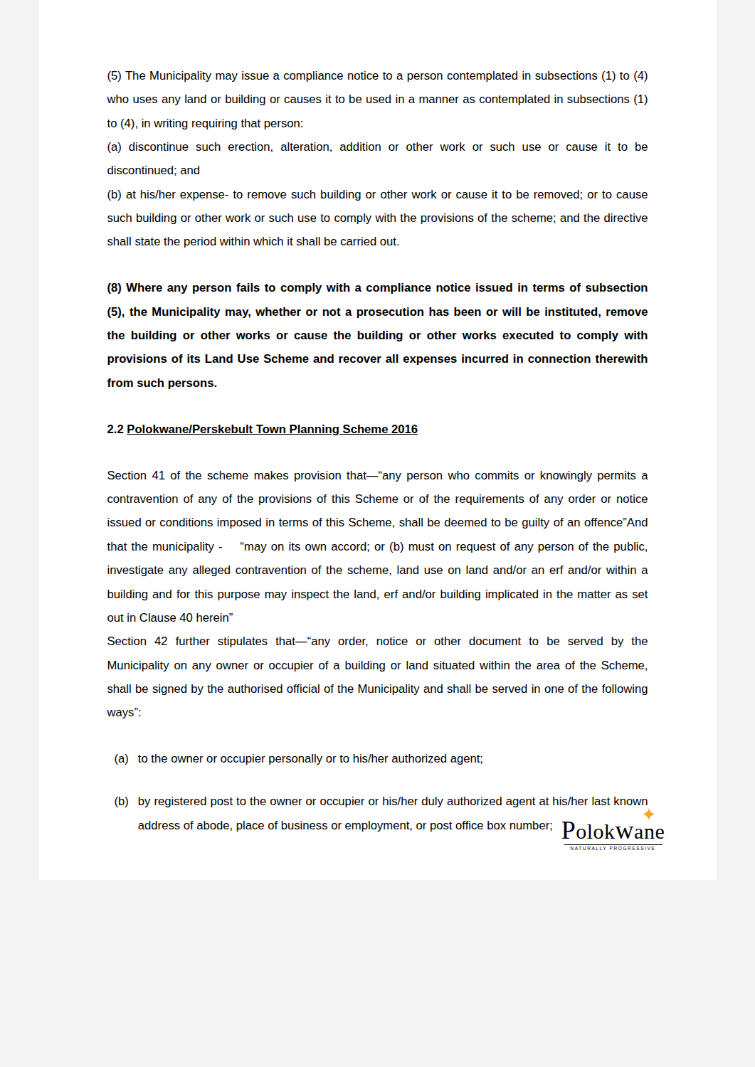(5) The Municipality may issue a compliance notice to a person contemplated in subsections (1) to (4) who uses any land or building or causes it to be used in a manner as contemplated in subsections (1) to (4), in writing requiring that person:
(a) discontinue such erection, alteration, addition or other work or such use or cause it to be discontinued; and
(b) at his/her expense- to remove such building or other work or cause it to be removed; or to cause such building or other work or such use to comply with the provisions of the scheme; and the directive shall state the period within which it shall be carried out.
(8) Where any person fails to comply with a compliance notice issued in terms of subsection (5), the Municipality may, whether or not a prosecution has been or will be instituted, remove the building or other works or cause the building or other works executed to comply with provisions of its Land Use Scheme and recover all expenses incurred in connection therewith from such persons.
2.2 Polokwane/Perskebult Town Planning Scheme 2016
Section 41 of the scheme makes provision that—“any person who commits or knowingly permits a contravention of any of the provisions of this Scheme or of the requirements of any order or notice issued or conditions imposed in terms of this Scheme, shall be deemed to be guilty of an offence”And that the municipality - “may on its own accord; or (b) must on request of any person of the public, investigate any alleged contravention of the scheme, land use on land and/or an erf and/or within a building and for this purpose may inspect the land, erf and/or building implicated in the matter as set out in Clause 40 herein”
Section 42 further stipulates that—“any order, notice or other document to be served by the Municipality on any owner or occupier of a building or land situated within the area of the Scheme, shall be signed by the authorised official of the Municipality and shall be served in one of the following ways”:
(a) to the owner or occupier personally or to his/her authorized agent;
(b) by registered post to the owner or occupier or his/her duly authorized agent at his/her last known address of abode, place of business or employment, or post office box number;
✦
Polokwane
Naturally Progressive